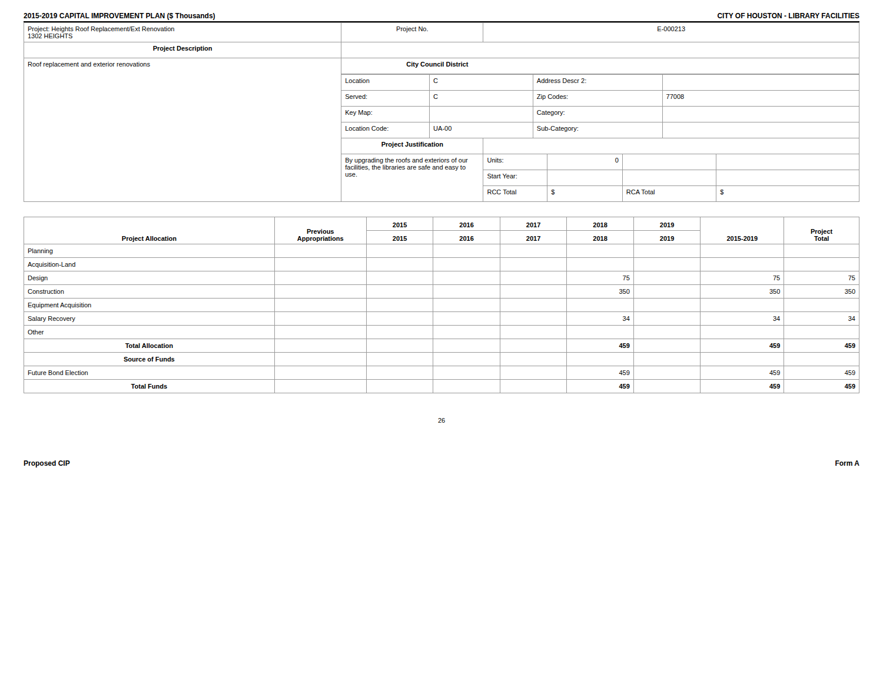2015-2019 CAPITAL IMPROVEMENT PLAN ($ Thousands)
CITY OF HOUSTON - LIBRARY FACILITIES
| Project: Heights Roof Replacement/Ext Renovation 1302 HEIGHTS | Project No. | E-000213 |
| Project Description | |
| Roof replacement and exterior renovations | / City Council District / / |
| / Location / C / Address Descr 2: / / / Served: / C / Zip Codes: / 77008 / / Key Map: / / Category: / / / Location Code: / UA-00 / Sub-Category: / / |
| Project Justification | |
| By upgrading the roofs and exteriors of our facilities, the libraries are safe and easy to use. | / Units: / 0 / / / / Start Year: / / / / / RCC Total / $ / RCA Total / $ / |
| Project Allocation | Previous Appropriations | 2015 | 2016 | 2017 | 2018 | 2019 | 2015-2019 | Project Total |
| --- | --- | --- | --- | --- | --- | --- | --- | --- |
| 2015 | 2016 | 2017 | 2018 | 2019 |
| Planning | | | | | | | | |
| Acquisition-Land | | | | | | | | |
| Design | | | | | 75 | | 75 | 75 |
| Construction | | | | | 350 | | 350 | 350 |
| Equipment Acquisition | | | | | | | | |
| Salary Recovery | | | | | 34 | | 34 | 34 |
| Other | | | | | | | | |
| Total Allocation | | | | | 459 | | 459 | 459 |
| Source of Funds | | | | | | | | |
| Future Bond Election | | | | | 459 | | 459 | 459 |
| Total Funds | | | | | 459 | | 459 | 459 |
26
Proposed CIP
Form A